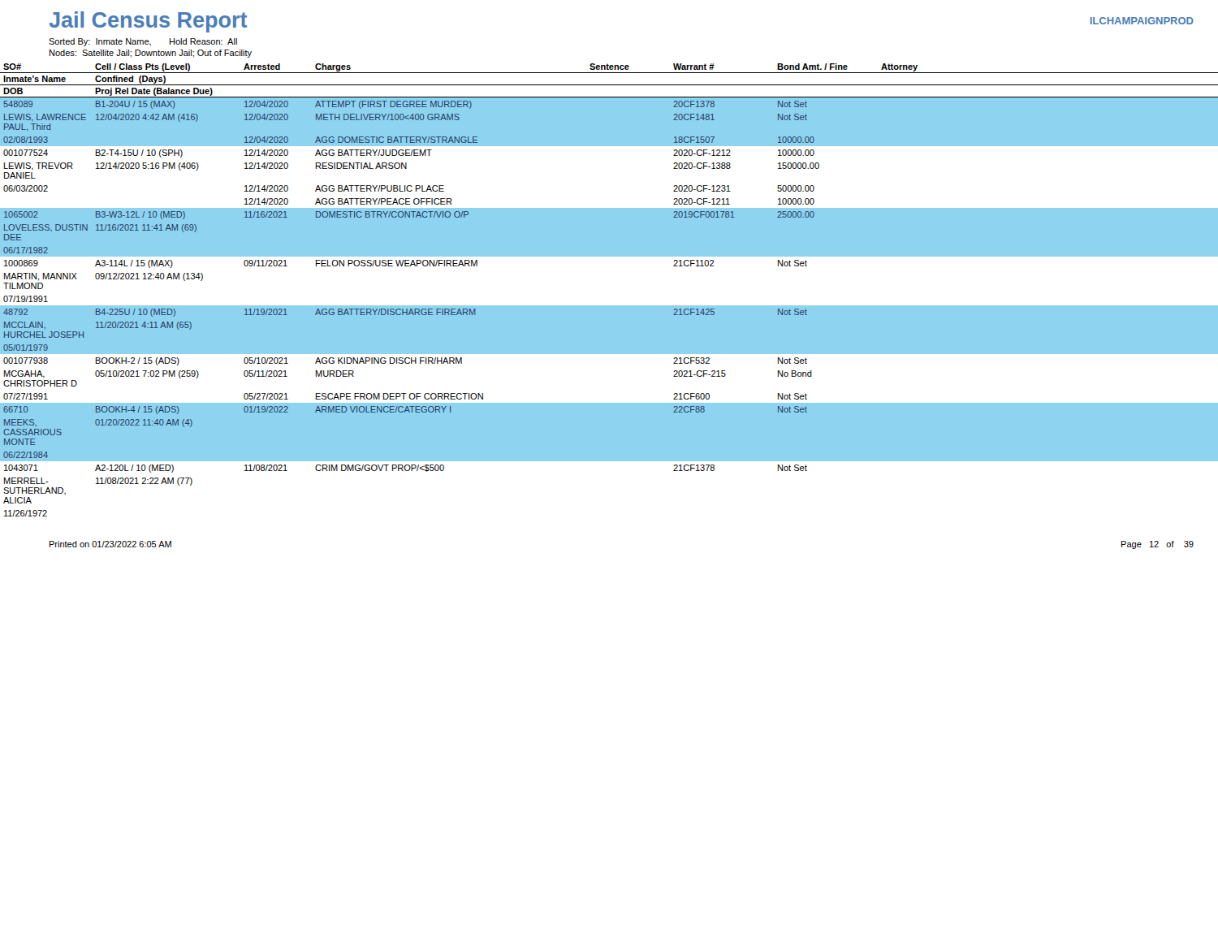ILCHAMPAIGNPROD
Jail Census Report
Sorted By: Inmate Name, Hold Reason: All
Nodes: Satellite Jail; Downtown Jail; Out of Facility
| SO# | Cell / Class Pts (Level) | Arrested | Charges | Sentence | Warrant # | Bond Amt. / Fine | Attorney |
| --- | --- | --- | --- | --- | --- | --- | --- |
| Inmate's Name | Confined (Days) | | | | | | |
| DOB | Proj Rel Date (Balance Due) | | | | | | |
| 548089 | B1-204U / 15 (MAX) | 12/04/2020 | ATTEMPT (FIRST DEGREE MURDER) | | 20CF1378 | Not Set | |
| LEWIS, LAWRENCE PAUL, Third | 12/04/2020 4:42 AM (416) | 12/04/2020 | METH DELIVERY/100<400 GRAMS | | 20CF1481 | Not Set | |
| 02/08/1993 | | 12/04/2020 | AGG DOMESTIC BATTERY/STRANGLE | | 18CF1507 | 10000.00 | |
| 001077524 | B2-T4-15U / 10 (SPH) | 12/14/2020 | AGG BATTERY/JUDGE/EMT | | 2020-CF-1212 | 10000.00 | |
| LEWIS, TREVOR DANIEL | 12/14/2020 5:16 PM (406) | 12/14/2020 | RESIDENTIAL ARSON | | 2020-CF-1388 | 150000.00 | |
| 06/03/2002 | | 12/14/2020 | AGG BATTERY/PUBLIC PLACE | | 2020-CF-1231 | 50000.00 | |
| | | 12/14/2020 | AGG BATTERY/PEACE OFFICER | | 2020-CF-1211 | 10000.00 | |
| 1065002 | B3-W3-12L / 10 (MED) | 11/16/2021 | DOMESTIC BTRY/CONTACT/VIO O/P | | 2019CF001781 | 25000.00 | |
| LOVELESS, DUSTIN DEE | 11/16/2021 11:41 AM (69) | | | | | | |
| 06/17/1982 | | | | | | | |
| 1000869 | A3-114L / 15 (MAX) | 09/11/2021 | FELON POSS/USE WEAPON/FIREARM | | 21CF1102 | Not Set | |
| MARTIN, MANNIX TILMOND | 09/12/2021 12:40 AM (134) | | | | | | |
| 07/19/1991 | | | | | | | |
| 48792 | B4-225U / 10 (MED) | 11/19/2021 | AGG BATTERY/DISCHARGE FIREARM | | 21CF1425 | Not Set | |
| MCCLAIN, HURCHEL JOSEPH | 11/20/2021 4:11 AM (65) | | | | | | |
| 05/01/1979 | | | | | | | |
| 001077938 | BOOKH-2 / 15 (ADS) | 05/10/2021 | AGG KIDNAPING DISCH FIR/HARM | | 21CF532 | Not Set | |
| MCGAHA, CHRISTOPHER D | 05/10/2021 7:02 PM (259) | 05/11/2021 | MURDER | | 2021-CF-215 | No Bond | |
| 07/27/1991 | | 05/27/2021 | ESCAPE FROM DEPT OF CORRECTION | | 21CF600 | Not Set | |
| 66710 | BOOKH-4 / 15 (ADS) | 01/19/2022 | ARMED VIOLENCE/CATEGORY I | | 22CF88 | Not Set | |
| MEEKS, CASSARIOUS MONTE | 01/20/2022 11:40 AM (4) | | | | | | |
| 06/22/1984 | | | | | | | |
| 1043071 | A2-120L / 10 (MED) | 11/08/2021 | CRIM DMG/GOVT PROP/<$500 | | 21CF1378 | Not Set | |
| MERRELL-SUTHERLAND, ALICIA | 11/08/2021 2:22 AM (77) | | | | | | |
| 11/26/1972 | | | | | | | |
Printed on 01/23/2022 6:05 AM
Page 12 of 39